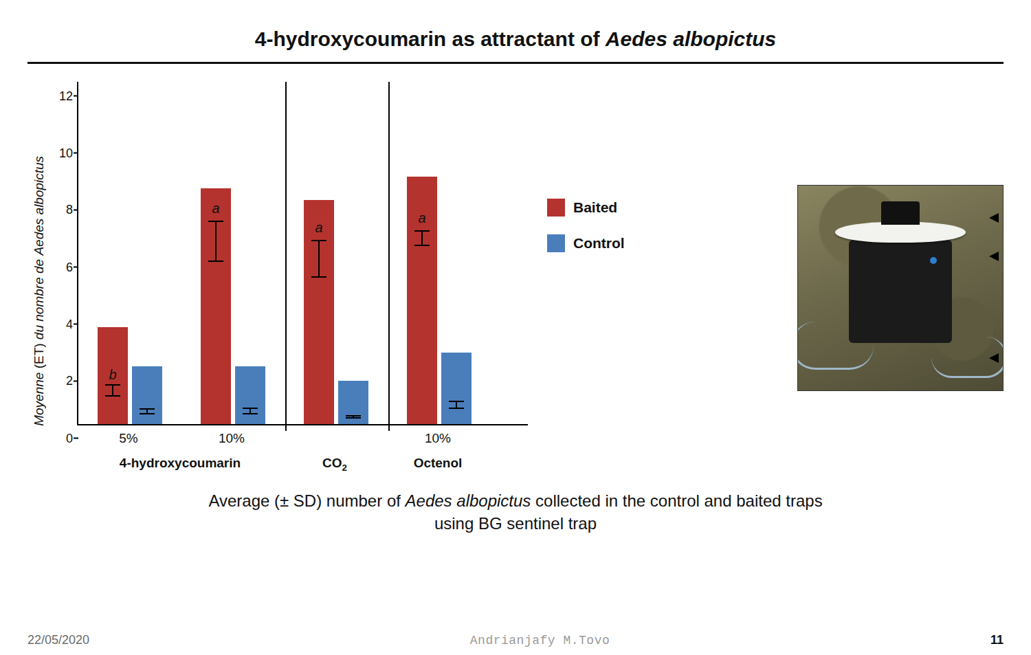4-hydroxycoumarin as attractant of Aedes albopictus
Moyenne (ET) du nombre de Aedes albopictus
12
10
8
6
4
2
0
b
a
a
a
5%
10%
10%
4-hydroxycoumarin
CO2
Octenol
Baited
Control
Average (± SD) number of Aedes albopictus collected in the control and baited traps
using BG sentinel trap
22/05/2020 Andrianjafy M.Tovo 11